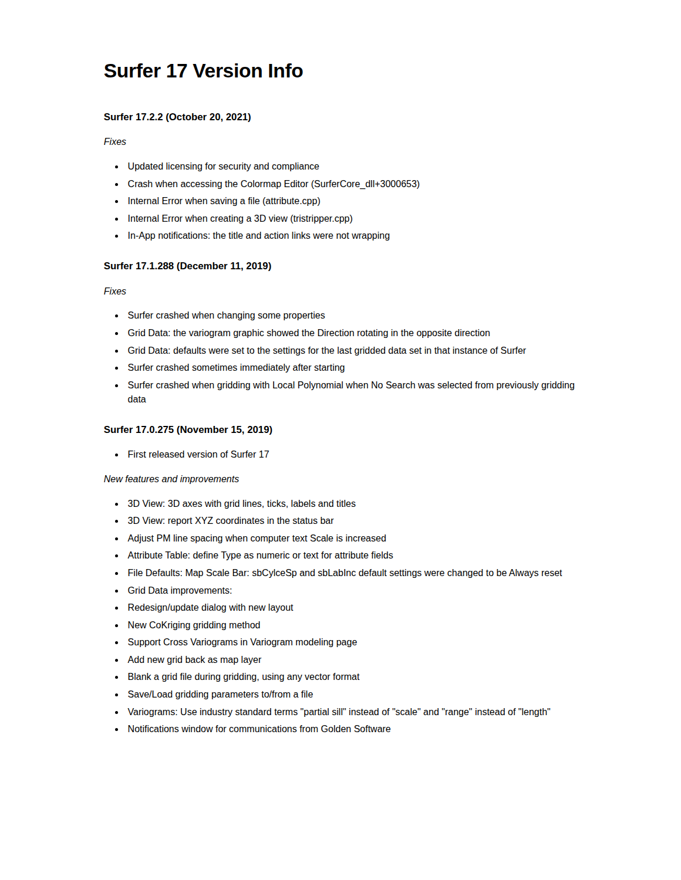Surfer 17 Version Info
Surfer 17.2.2 (October 20, 2021)
Fixes
Updated licensing for security and compliance
Crash when accessing the Colormap Editor (SurferCore_dll+3000653)
Internal Error when saving a file (attribute.cpp)
Internal Error when creating a 3D view (tristripper.cpp)
In-App notifications: the title and action links were not wrapping
Surfer 17.1.288 (December 11, 2019)
Fixes
Surfer crashed when changing some properties
Grid Data: the variogram graphic showed the Direction rotating in the opposite direction
Grid Data: defaults were set to the settings for the last gridded data set in that instance of Surfer
Surfer crashed sometimes immediately after starting
Surfer crashed when gridding with Local Polynomial when No Search was selected from previously gridding data
Surfer 17.0.275 (November 15, 2019)
First released version of Surfer 17
New features and improvements
3D View: 3D axes with grid lines, ticks, labels and titles
3D View: report XYZ coordinates in the status bar
Adjust PM line spacing when computer text Scale is increased
Attribute Table: define Type as numeric or text for attribute fields
File Defaults: Map Scale Bar: sbCylceSp and sbLabInc default settings were changed to be Always reset
Grid Data improvements:
Redesign/update dialog with new layout
New CoKriging gridding method
Support Cross Variograms in Variogram modeling page
Add new grid back as map layer
Blank a grid file during gridding, using any vector format
Save/Load gridding parameters to/from a file
Variograms: Use industry standard terms "partial sill" instead of "scale" and "range" instead of "length"
Notifications window for communications from Golden Software